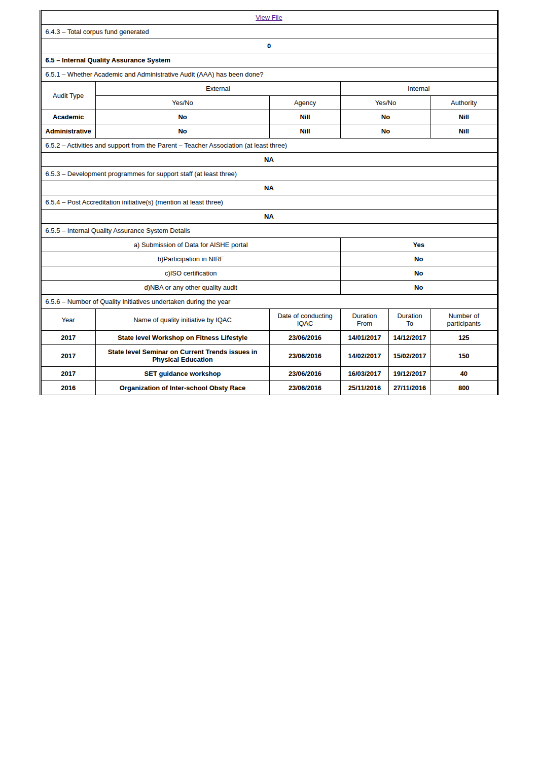| View File |
| 6.4.3 – Total corpus fund generated |
| 0 |
| 6.5 – Internal Quality Assurance System |
| 6.5.1 – Whether Academic and Administrative Audit (AAA) has been done? |
| Audit Type | External | Internal |
| Yes/No | Agency | Yes/No | Authority |
| Academic | No | Nill | No | Nill |
| Administrative | No | Nill | No | Nill |
| 6.5.2 – Activities and support from the Parent – Teacher Association (at least three) |
| NA |
| 6.5.3 – Development programmes for support staff (at least three) |
| NA |
| 6.5.4 – Post Accreditation initiative(s) (mention at least three) |
| NA |
| 6.5.5 – Internal Quality Assurance System Details |
| a) Submission of Data for AISHE portal | Yes |
| b)Participation in NIRF | No |
| c)ISO certification | No |
| d)NBA or any other quality audit | No |
| 6.5.6 – Number of Quality Initiatives undertaken during the year |
| Year | Name of quality initiative by IQAC | Date of conducting IQAC | Duration From | Duration To | Number of participants |
| 2017 | State level Workshop on Fitness Lifestyle | 23/06/2016 | 14/01/2017 | 14/12/2017 | 125 |
| 2017 | State level Seminar on Current Trends issues in Physical Education | 23/06/2016 | 14/02/2017 | 15/02/2017 | 150 |
| 2017 | SET guidance workshop | 23/06/2016 | 16/03/2017 | 19/12/2017 | 40 |
| 2016 | Organization of Inter-school Obsty Race | 23/06/2016 | 25/11/2016 | 27/11/2016 | 800 |